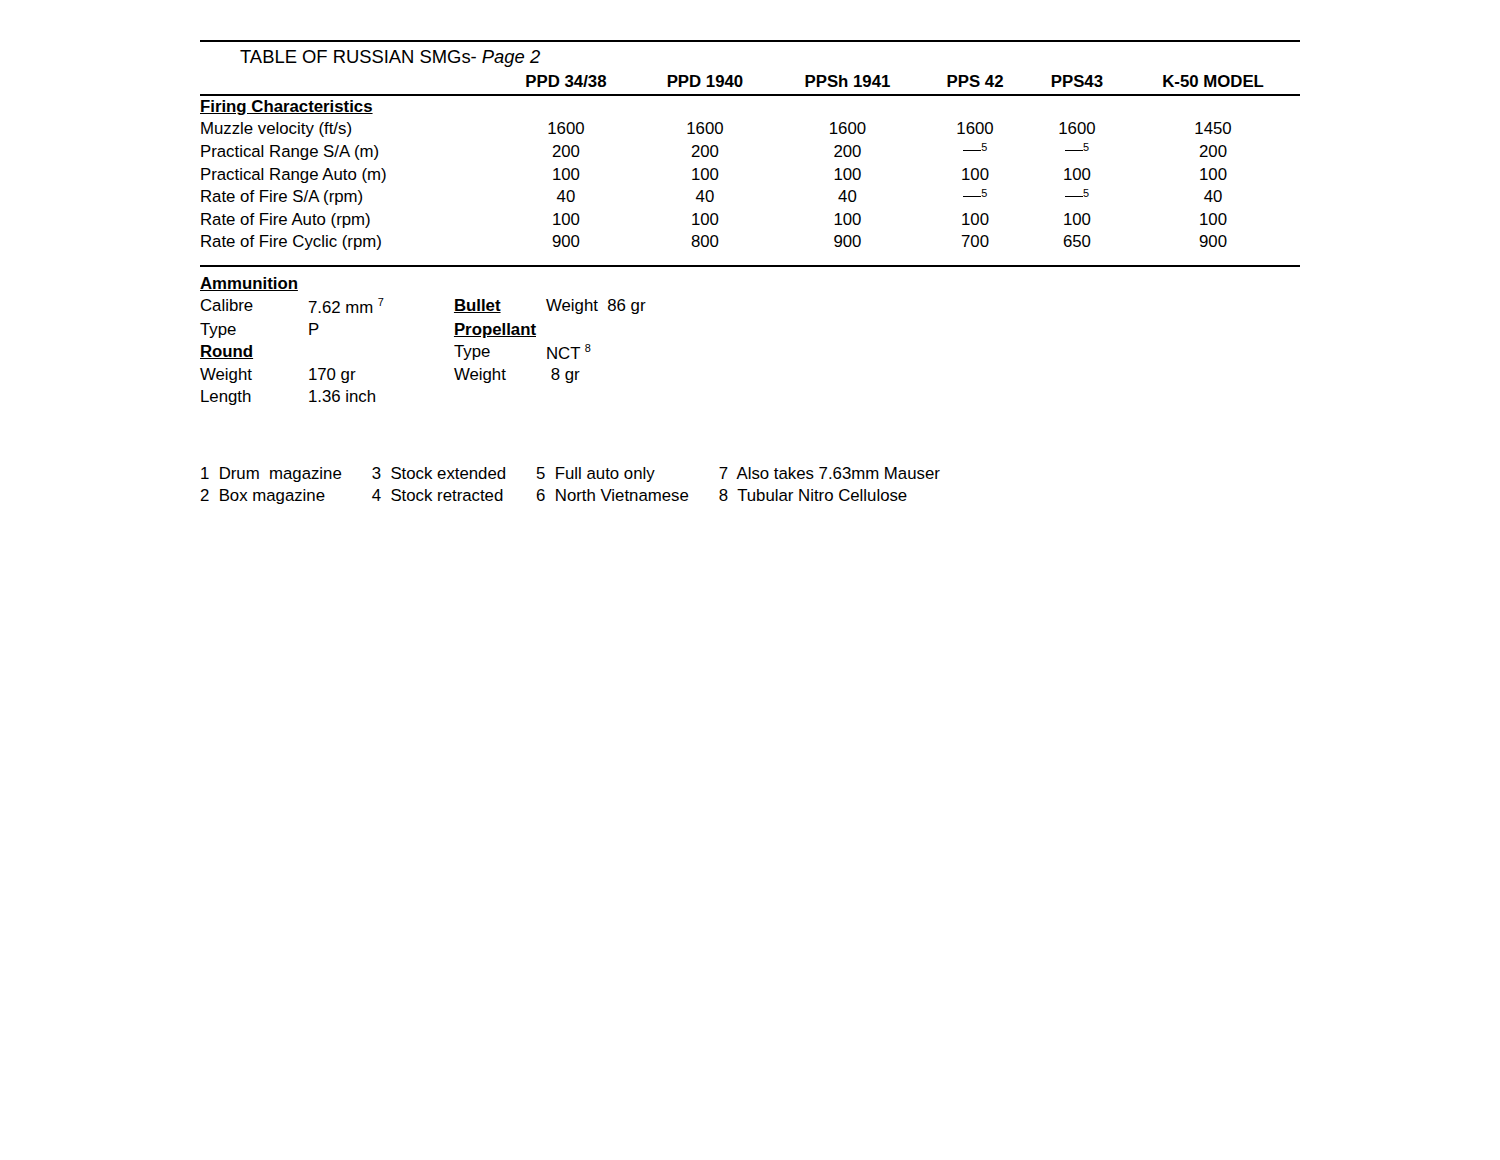TABLE OF RUSSIAN SMGs- Page 2
| | PPD 34/38 | PPD 1940 | PPSh 1941 | PPS 42 | PPS43 | K-50 MODEL |
| --- | --- | --- | --- | --- | --- | --- |
| Firing Characteristics | |
| Muzzle velocity (ft/s) | 1600 | 1600 | 1600 | 1600 | 1600 | 1450 |
| Practical Range S/A (m) | 200 | 200 | 200 | 5 | 5 | 200 |
| Practical Range Auto (m) | 100 | 100 | 100 | 100 | 100 | 100 |
| Rate of Fire S/A (rpm) | 40 | 40 | 40 | 5 | 5 | 40 |
| Rate of Fire Auto (rpm) | 100 | 100 | 100 | 100 | 100 | 100 |
| Rate of Fire Cyclic (rpm) | 900 | 800 | 900 | 700 | 650 | 900 |
| Ammunition | | | |
| Calibre | 7.62 mm 7 | Bullet | Weight 86 gr |
| Type | P | Propellant | |
| Round | | Type | NCT 8 |
| Weight | 170 gr | Weight | 8 gr |
| Length | 1.36 inch | | |
| 1 Drum magazine | 3 Stock extended | 5 Full auto only | 7 Also takes 7.63mm Mauser |
| 2 Box magazine | 4 Stock retracted | 6 North Vietnamese | 8 Tubular Nitro Cellulose |